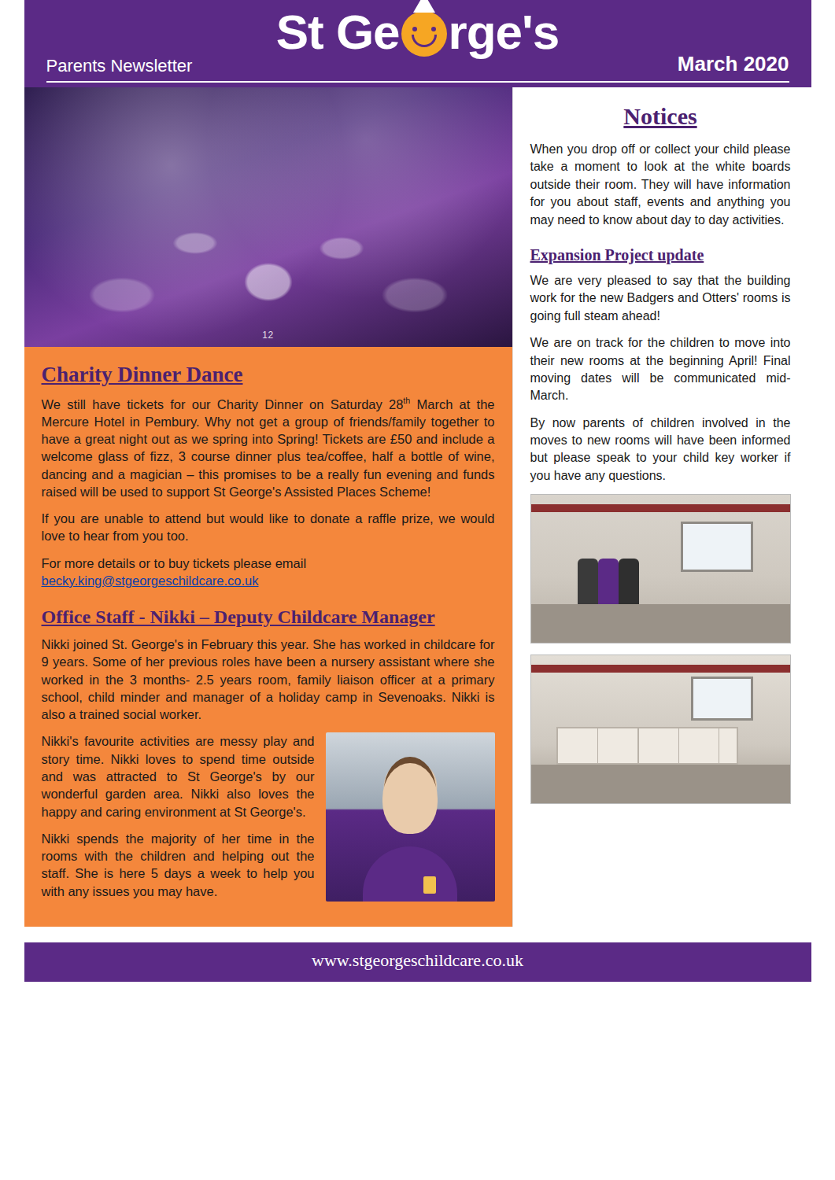St Ge rge's
Parents Newsletter
March 2020
12
Charity Dinner Dance
We still have tickets for our Charity Dinner on Saturday 28th March at the Mercure Hotel in Pembury. Why not get a group of friends/family together to have a great night out as we spring into Spring! Tickets are £50 and include a welcome glass of fizz, 3 course dinner plus tea/coffee, half a bottle of wine, dancing and a magician – this promises to be a really fun evening and funds raised will be used to support St George's Assisted Places Scheme!
If you are unable to attend but would like to donate a raffle prize, we would love to hear from you too.
For more details or to buy tickets please email
becky.king@stgeorgeschildcare.co.uk
Office Staff - Nikki – Deputy Childcare Manager
Nikki joined St. George's in February this year. She has worked in childcare for 9 years. Some of her previous roles have been a nursery assistant where she worked in the 3 months- 2.5 years room, family liaison officer at a primary school, child minder and manager of a holiday camp in Sevenoaks. Nikki is also a trained social worker.
Nikki's favourite activities are messy play and story time. Nikki loves to spend time outside and was attracted to St George's by our wonderful garden area. Nikki also loves the happy and caring environment at St George's.
Nikki spends the majority of her time in the rooms with the children and helping out the staff. She is here 5 days a week to help you with any issues you may have.
Notices
When you drop off or collect your child please take a moment to look at the white boards outside their room. They will have information for you about staff, events and anything you may need to know about day to day activities.
Expansion Project update
We are very pleased to say that the building work for the new Badgers and Otters' rooms is going full steam ahead!
We are on track for the children to move into their new rooms at the beginning April! Final moving dates will be communicated mid-March.
By now parents of children involved in the moves to new rooms will have been informed but please speak to your child key worker if you have any questions.
www.stgeorgeschildcare.co.uk